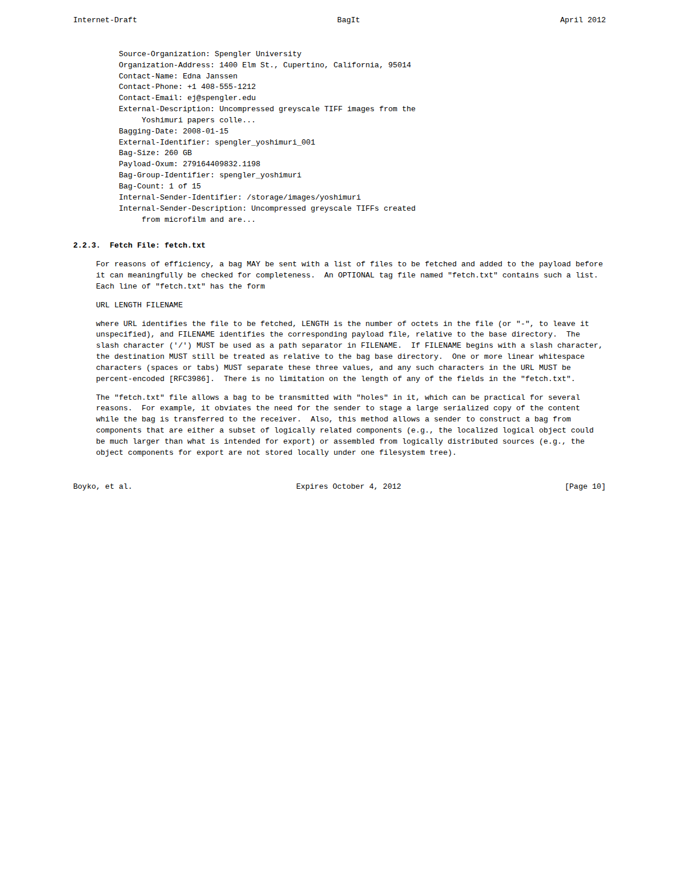Internet-Draft BagIt April 2012
Source-Organization: Spengler University
Organization-Address: 1400 Elm St., Cupertino, California, 95014
Contact-Name: Edna Janssen
Contact-Phone: +1 408-555-1212
Contact-Email: ej@spengler.edu
External-Description: Uncompressed greyscale TIFF images from the
     Yoshimuri papers colle...
Bagging-Date: 2008-01-15
External-Identifier: spengler_yoshimuri_001
Bag-Size: 260 GB
Payload-Oxum: 279164409832.1198
Bag-Group-Identifier: spengler_yoshimuri
Bag-Count: 1 of 15
Internal-Sender-Identifier: /storage/images/yoshimuri
Internal-Sender-Description: Uncompressed greyscale TIFFs created
     from microfilm and are...
2.2.3. Fetch File: fetch.txt
For reasons of efficiency, a bag MAY be sent with a list of files to be fetched and added to the payload before it can meaningfully be checked for completeness. An OPTIONAL tag file named "fetch.txt" contains such a list. Each line of "fetch.txt" has the form
URL LENGTH FILENAME
where URL identifies the file to be fetched, LENGTH is the number of octets in the file (or "-", to leave it unspecified), and FILENAME identifies the corresponding payload file, relative to the base directory. The slash character ('/') MUST be used as a path separator in FILENAME. If FILENAME begins with a slash character, the destination MUST still be treated as relative to the bag base directory. One or more linear whitespace characters (spaces or tabs) MUST separate these three values, and any such characters in the URL MUST be percent-encoded [RFC3986]. There is no limitation on the length of any of the fields in the "fetch.txt".
The "fetch.txt" file allows a bag to be transmitted with "holes" in it, which can be practical for several reasons. For example, it obviates the need for the sender to stage a large serialized copy of the content while the bag is transferred to the receiver. Also, this method allows a sender to construct a bag from components that are either a subset of logically related components (e.g., the localized logical object could be much larger than what is intended for export) or assembled from logically distributed sources (e.g., the object components for export are not stored locally under one filesystem tree).
Boyko, et al. Expires October 4, 2012 [Page 10]